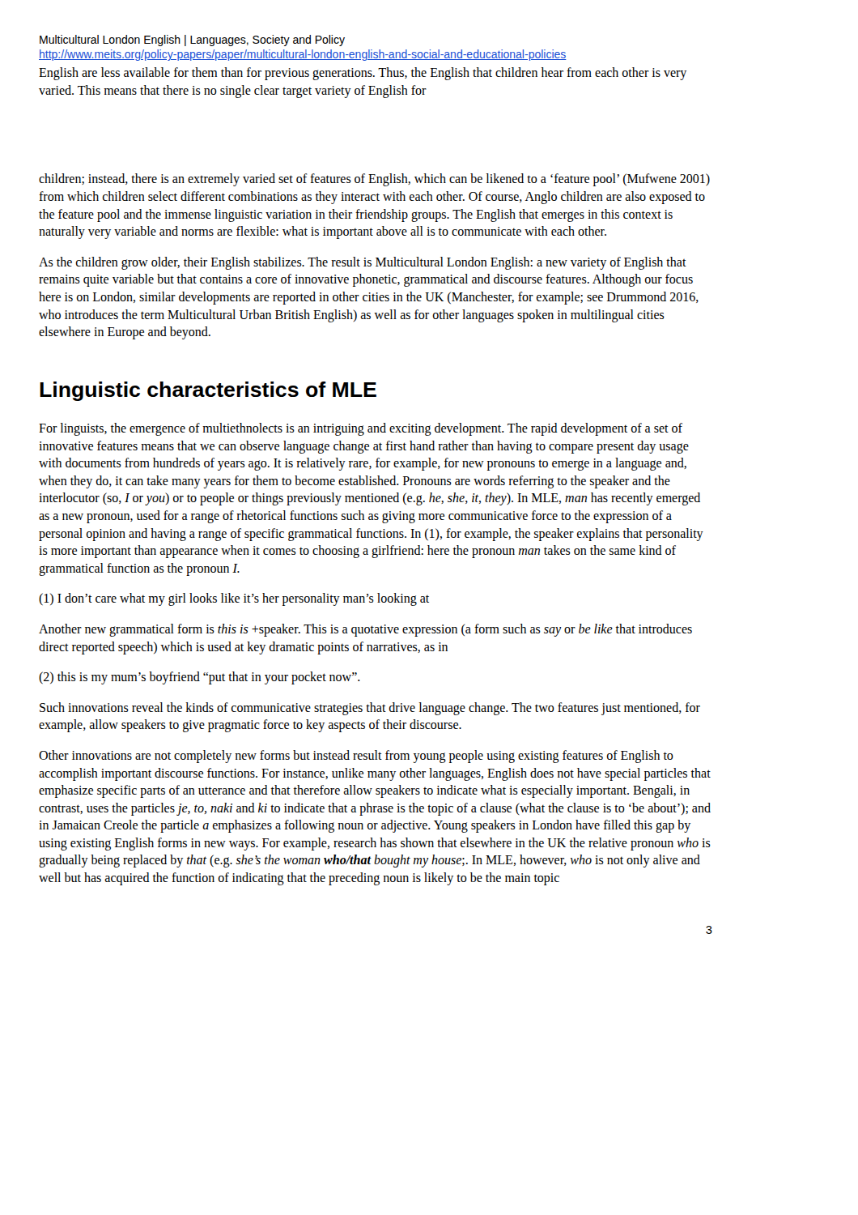Multicultural London English | Languages, Society and Policy
http://www.meits.org/policy-papers/paper/multicultural-london-english-and-social-and-educational-policies
English are less available for them than for previous generations. Thus, the English that children hear from each other is very varied. This means that there is no single clear target variety of English for
children; instead, there is an extremely varied set of features of English, which can be likened to a ‘feature pool’ (Mufwene 2001) from which children select different combinations as they interact with each other. Of course, Anglo children are also exposed to the feature pool and the immense linguistic variation in their friendship groups. The English that emerges in this context is naturally very variable and norms are flexible: what is important above all is to communicate with each other.
As the children grow older, their English stabilizes. The result is Multicultural London English: a new variety of English that remains quite variable but that contains a core of innovative phonetic, grammatical and discourse features. Although our focus here is on London, similar developments are reported in other cities in the UK (Manchester, for example; see Drummond 2016, who introduces the term Multicultural Urban British English) as well as for other languages spoken in multilingual cities elsewhere in Europe and beyond.
Linguistic characteristics of MLE
For linguists, the emergence of multiethnolects is an intriguing and exciting development. The rapid development of a set of innovative features means that we can observe language change at first hand rather than having to compare present day usage with documents from hundreds of years ago. It is relatively rare, for example, for new pronouns to emerge in a language and, when they do, it can take many years for them to become established. Pronouns are words referring to the speaker and the interlocutor (so, I or you) or to people or things previously mentioned (e.g. he, she, it, they). In MLE, man has recently emerged as a new pronoun, used for a range of rhetorical functions such as giving more communicative force to the expression of a personal opinion and having a range of specific grammatical functions. In (1), for example, the speaker explains that personality is more important than appearance when it comes to choosing a girlfriend: here the pronoun man takes on the same kind of grammatical function as the pronoun I.
(1) I don’t care what my girl looks like it’s her personality man’s looking at
Another new grammatical form is this is +speaker. This is a quotative expression (a form such as say or be like that introduces direct reported speech) which is used at key dramatic points of narratives, as in
(2) this is my mum’s boyfriend “put that in your pocket now”.
Such innovations reveal the kinds of communicative strategies that drive language change. The two features just mentioned, for example, allow speakers to give pragmatic force to key aspects of their discourse.
Other innovations are not completely new forms but instead result from young people using existing features of English to accomplish important discourse functions. For instance, unlike many other languages, English does not have special particles that emphasize specific parts of an utterance and that therefore allow speakers to indicate what is especially important. Bengali, in contrast, uses the particles je, to, naki and ki to indicate that a phrase is the topic of a clause (what the clause is to ‘be about’); and in Jamaican Creole the particle a emphasizes a following noun or adjective. Young speakers in London have filled this gap by using existing English forms in new ways. For example, research has shown that elsewhere in the UK the relative pronoun who is gradually being replaced by that (e.g. she’s the woman who/that bought my house;. In MLE, however, who is not only alive and well but has acquired the function of indicating that the preceding noun is likely to be the main topic
3